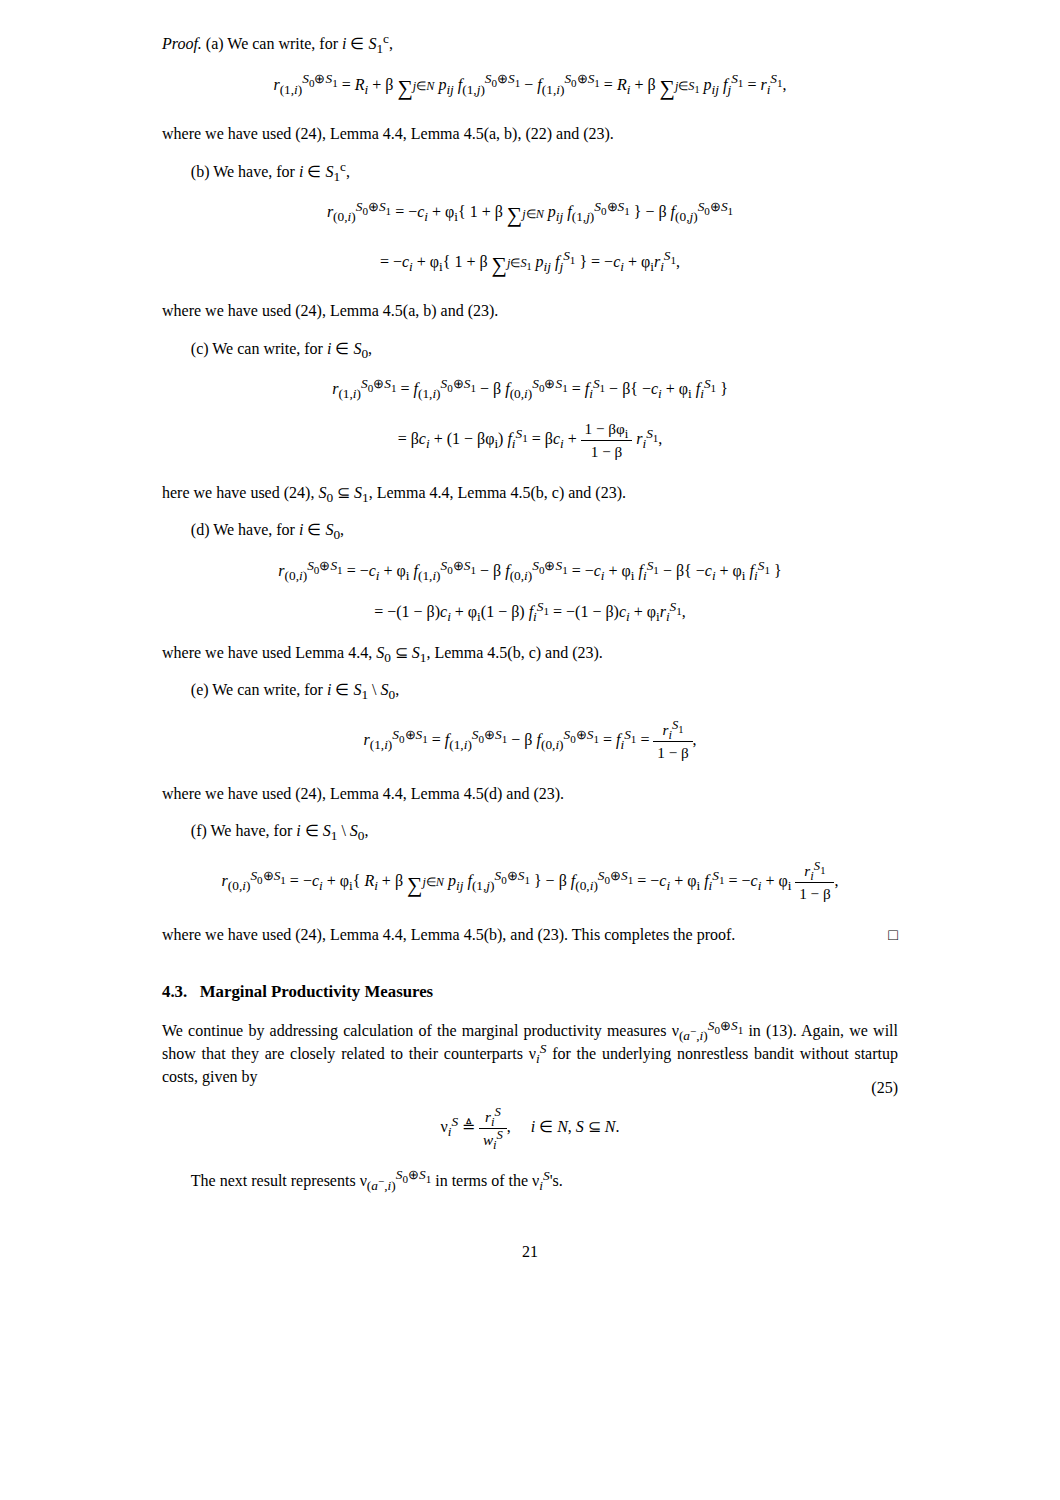Proof. (a) We can write, for i ∈ S1c,
r(1,i)S0⊕S1 = Ri + β ∑j∈N pij f(1,j)S0⊕S1 − f(1,i)S0⊕S1 = Ri + β ∑j∈S1 pij fjS1 = riS1,
where we have used (24), Lemma 4.4, Lemma 4.5(a, b), (22) and (23).
(b) We have, for i ∈ S1c,
r(0,i)S0⊕S1 = −ci + φi{ 1 + β ∑j∈N pij f(1,j)S0⊕S1 } − β f(0,j)S0⊕S1
= −ci + φi{ 1 + β ∑j∈S1 pij fjS1 } = −ci + φiriS1,
where we have used (24), Lemma 4.5(a, b) and (23).
(c) We can write, for i ∈ S0,
r(1,i)S0⊕S1 = f(1,i)S0⊕S1 − β f(0,i)S0⊕S1 = fiS1 − β{ −ci + φi fiS1 }
= βci + (1 − βφi) fiS1 = βci + 1 − βφi 1 − β riS1,
here we have used (24), S0 ⊆ S1, Lemma 4.4, Lemma 4.5(b, c) and (23).
(d) We have, for i ∈ S0,
r(0,i)S0⊕S1 = −ci + φi f(1,i)S0⊕S1 − β f(0,i)S0⊕S1 = −ci + φi fiS1 − β{ −ci + φi fiS1 }
= −(1 − β)ci + φi(1 − β) fiS1 = −(1 − β)ci + φiriS1,
where we have used Lemma 4.4, S0 ⊆ S1, Lemma 4.5(b, c) and (23).
(e) We can write, for i ∈ S1 \ S0,
r(1,i)S0⊕S1 = f(1,i)S0⊕S1 − β f(0,i)S0⊕S1 = fiS1 = riS11 − β,
where we have used (24), Lemma 4.4, Lemma 4.5(d) and (23).
(f) We have, for i ∈ S1 \ S0,
r(0,i)S0⊕S1 = −ci + φi{ Ri + β ∑j∈N pij f(1,j)S0⊕S1 } − β f(0,i)S0⊕S1 = −ci + φi fiS1 = −ci + φi riS11 − β,
where we have used (24), Lemma 4.4, Lemma 4.5(b), and (23). This completes the proof. □
4.3. Marginal Productivity Measures
We continue by addressing calculation of the marginal productivity measures ν(a−,i)S0⊕S1 in (13). Again, we will show that they are closely related to their counterparts νiS for the underlying nonrestless bandit without startup costs, given by
νiS ≜ riS wiS, i ∈ N, S ⊆ N. (25)
The next result represents ν(a−,i)S0⊕S1 in terms of the νiS's.
21